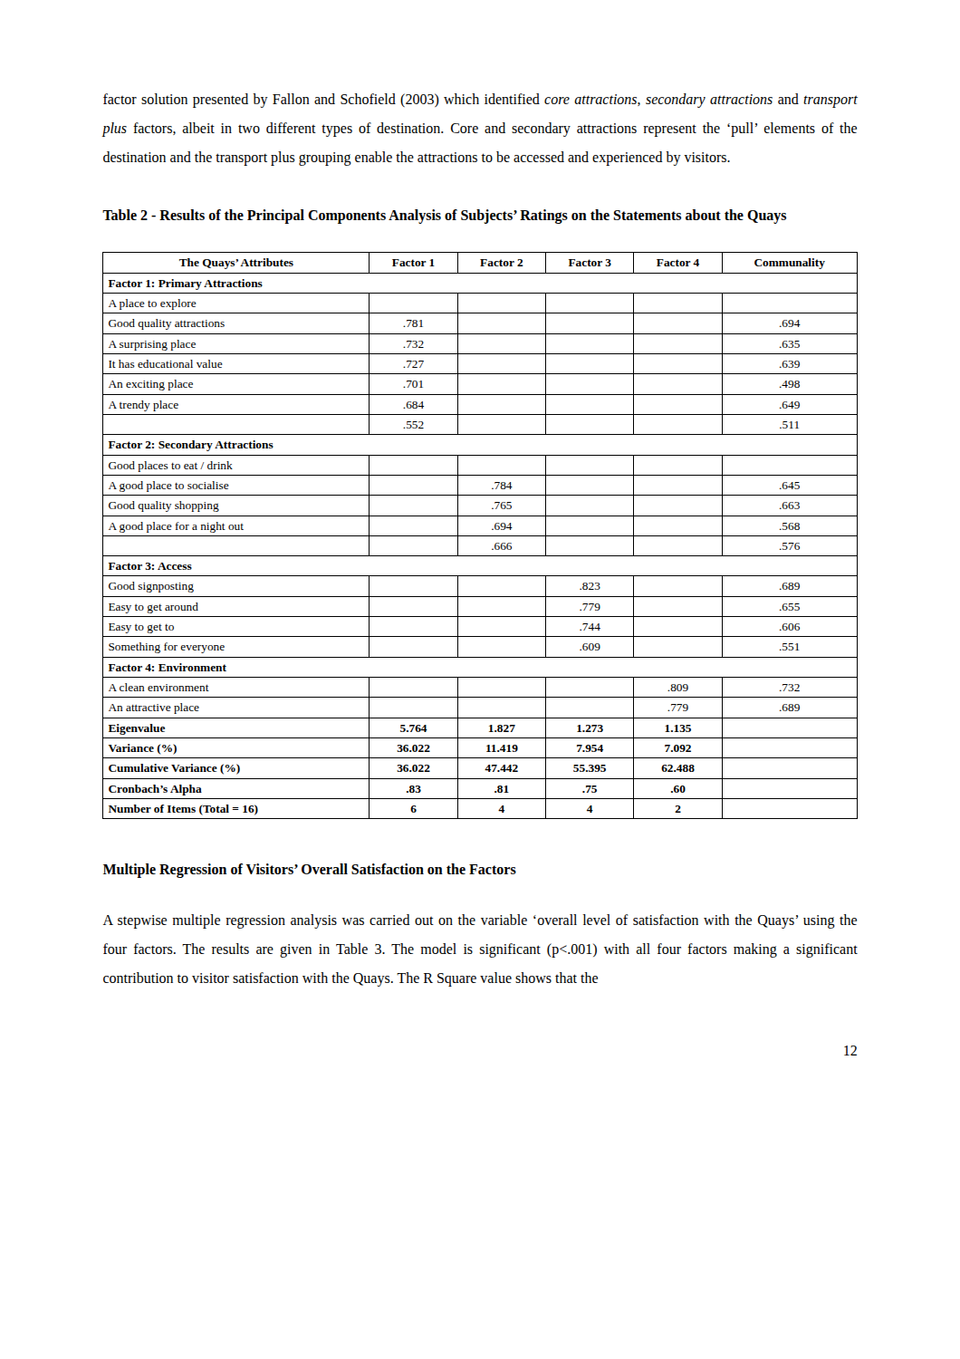factor solution presented by Fallon and Schofield (2003) which identified core attractions, secondary attractions and transport plus factors, albeit in two different types of destination. Core and secondary attractions represent the ‘pull’ elements of the destination and the transport plus grouping enable the attractions to be accessed and experienced by visitors.
Table 2 - Results of the Principal Components Analysis of Subjects’ Ratings on the Statements about the Quays
| The Quays’ Attributes | Factor 1 | Factor 2 | Factor 3 | Factor 4 | Communality |
| --- | --- | --- | --- | --- | --- |
| Factor 1: Primary Attractions |
| A place to explore | | | | | |
| Good quality attractions | .781 | | | | .694 |
| A surprising place | .732 | | | | .635 |
| It has educational value | .727 | | | | .639 |
| An exciting place | .701 | | | | .498 |
| A trendy place | .684 | | | | .649 |
| | .552 | | | | .511 |
| Factor 2: Secondary Attractions |
| Good places to eat / drink | | | | | |
| A good place to socialise | | .784 | | | .645 |
| Good quality shopping | | .765 | | | .663 |
| A good place for a night out | | .694 | | | .568 |
| | | .666 | | | .576 |
| Factor 3: Access |
| Good signposting | | | .823 | | .689 |
| Easy to get around | | | .779 | | .655 |
| Easy to get to | | | .744 | | .606 |
| Something for everyone | | | .609 | | .551 |
| Factor 4: Environment |
| A clean environment | | | | .809 | .732 |
| An attractive place | | | | .779 | .689 |
| Eigenvalue | 5.764 | 1.827 | 1.273 | 1.135 | |
| Variance (%) | 36.022 | 11.419 | 7.954 | 7.092 | |
| Cumulative Variance (%) | 36.022 | 47.442 | 55.395 | 62.488 | |
| Cronbach’s Alpha | .83 | .81 | .75 | .60 | |
| Number of Items (Total = 16) | 6 | 4 | 4 | 2 | |
Multiple Regression of Visitors’ Overall Satisfaction on the Factors
A stepwise multiple regression analysis was carried out on the variable ‘overall level of satisfaction with the Quays’ using the four factors. The results are given in Table 3. The model is significant (p<.001) with all four factors making a significant contribution to visitor satisfaction with the Quays. The R Square value shows that the
12